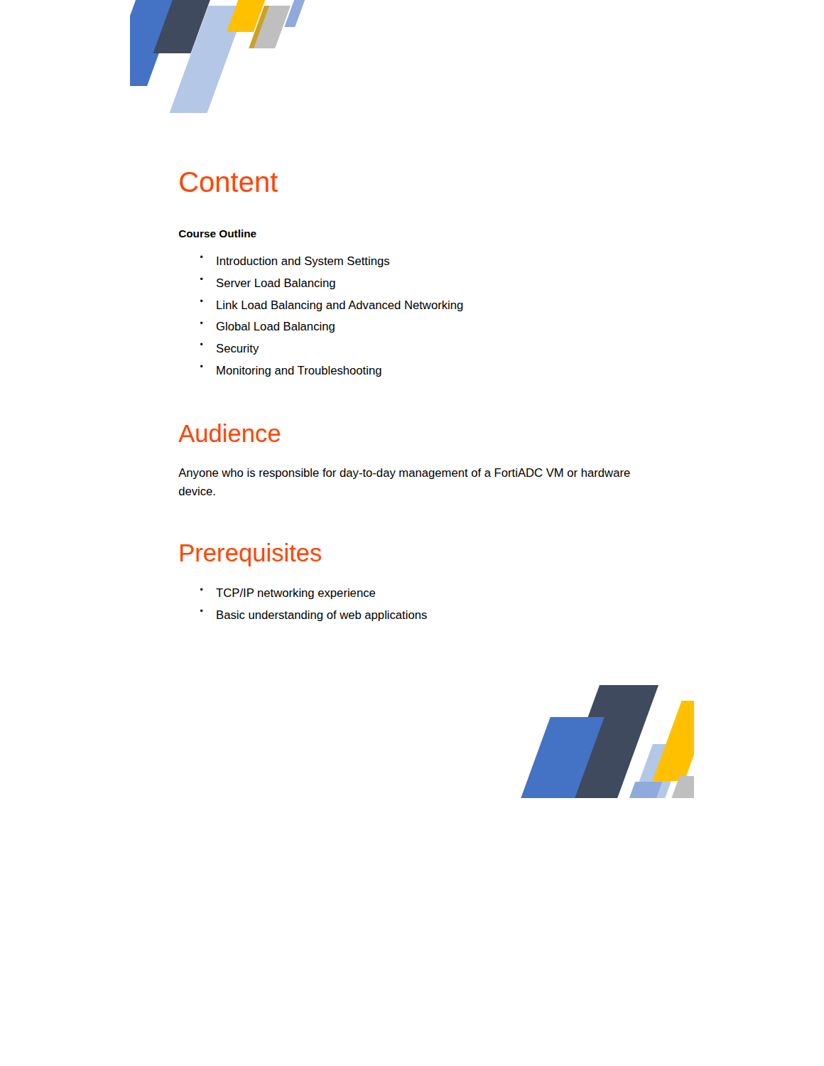Content
Course Outline
Introduction and System Settings
Server Load Balancing
Link Load Balancing and Advanced Networking
Global Load Balancing
Security
Monitoring and Troubleshooting
Audience
Anyone who is responsible for day-to-day management of a FortiADC VM or hardware device.
Prerequisites
TCP/IP networking experience
Basic understanding of web applications